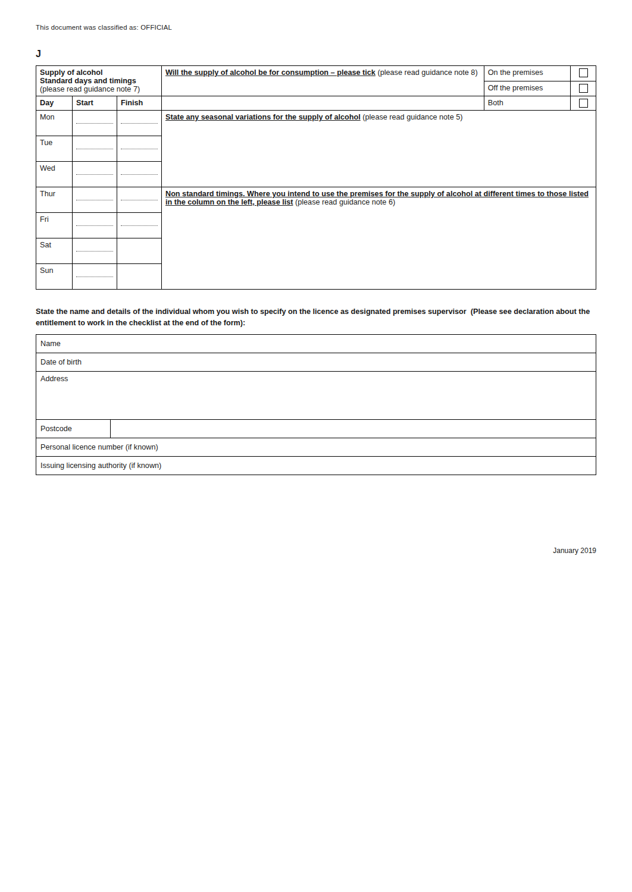This document was classified as: OFFICIAL
J
| Supply of alcohol Standard days and timings (please read guidance note 7) | Will the supply of alcohol be for consumption – please tick (please read guidance note 8) | On the premises | |
| Off the premises | |
| Day | Start | Finish | | Both | |
| Mon | | | State any seasonal variations for the supply of alcohol (please read guidance note 5) |
| Tue | | |
| Wed | | |
| Thur | | | Non standard timings. Where you intend to use the premises for the supply of alcohol at different times to those listed in the column on the left, please list (please read guidance note 6) |
| Fri | | |
| Sat | | |
| Sun | | |
State the name and details of the individual whom you wish to specify on the licence as designated premises supervisor (Please see declaration about the entitlement to work in the checklist at the end of the form):
| Name |
| Date of birth |
| Address |
| Postcode | |
| Personal licence number (if known) |
| Issuing licensing authority (if known) |
January 2019